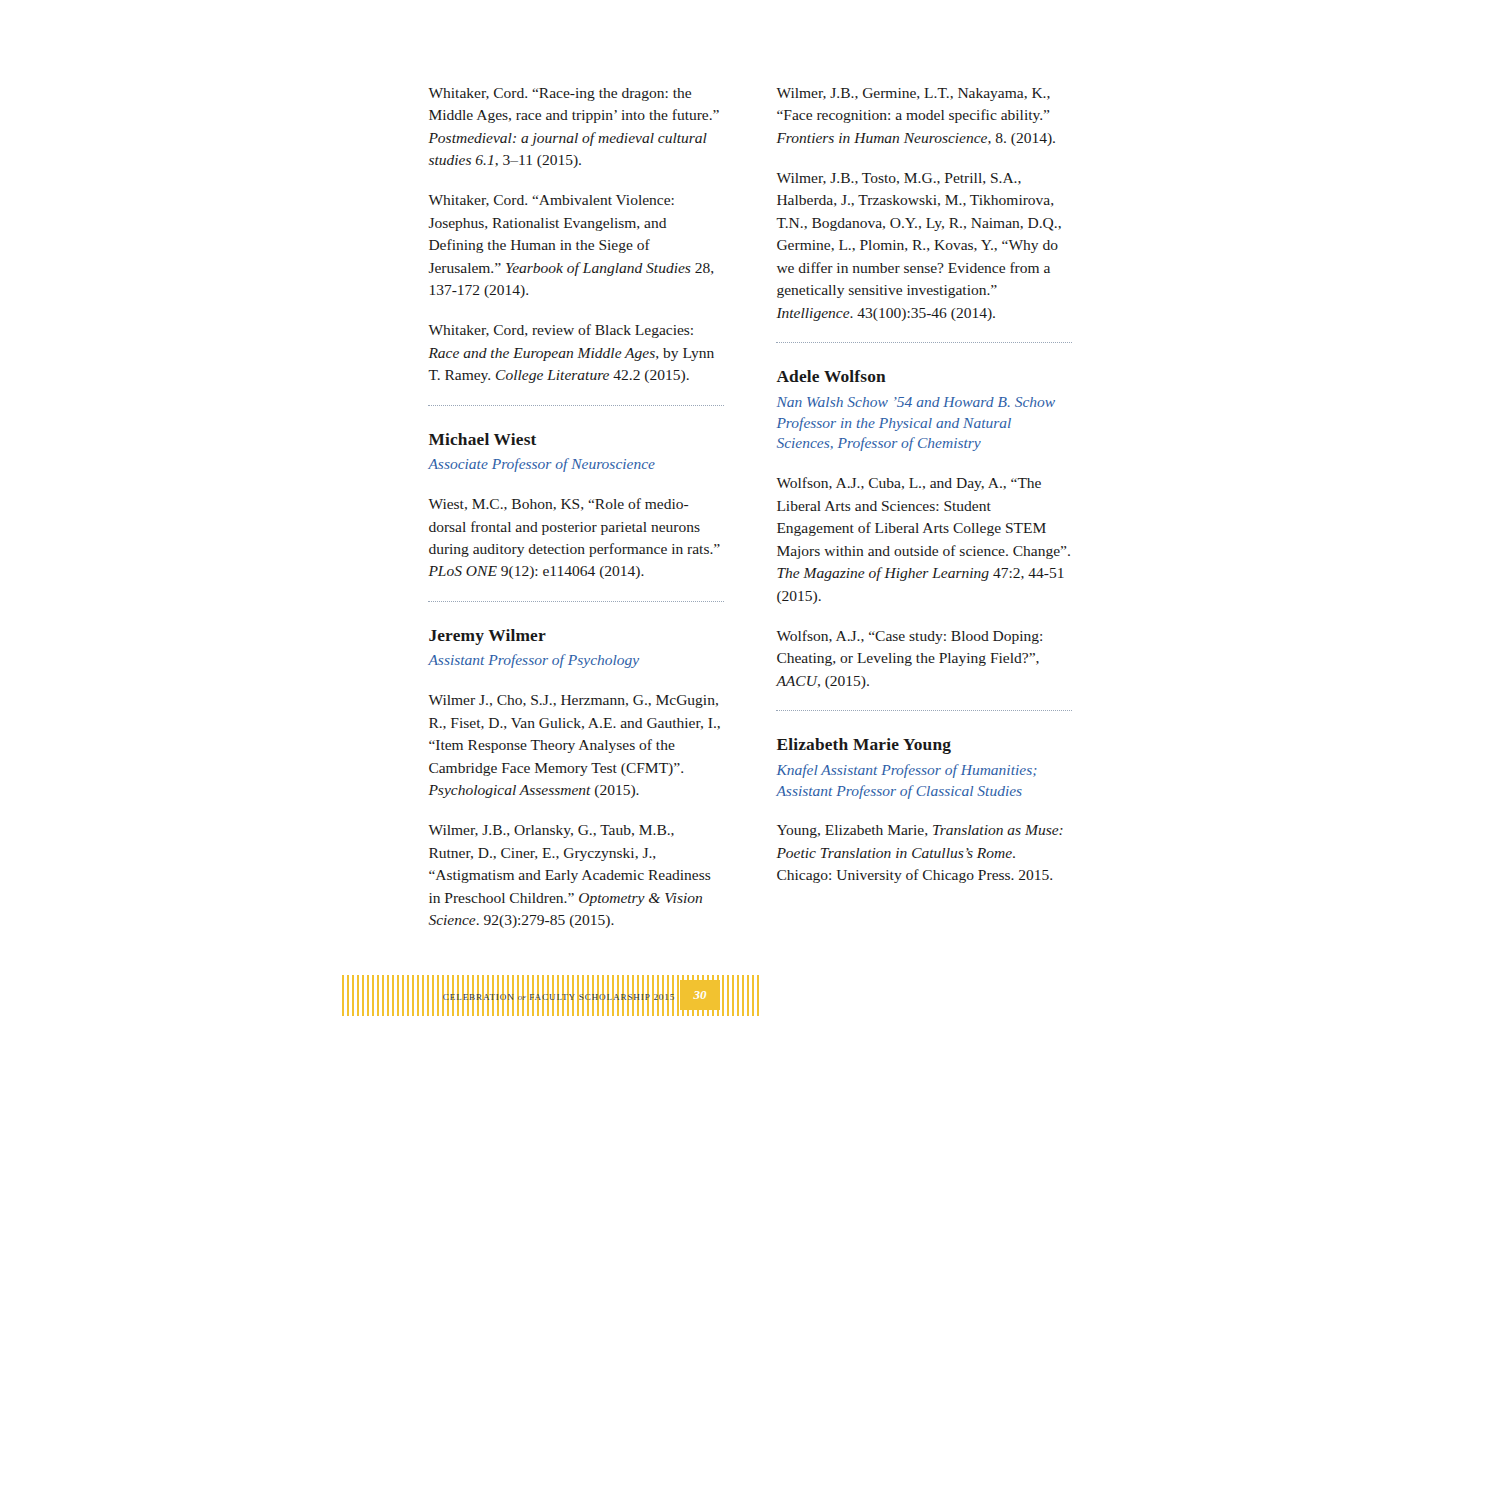Whitaker, Cord. “Race-ing the dragon: the Middle Ages, race and trippin’ into the future.” Postmedieval: a journal of medieval cultural studies 6.1, 3–11 (2015).
Whitaker, Cord. “Ambivalent Violence: Josephus, Rationalist Evangelism, and Defining the Human in the Siege of Jerusalem.” Yearbook of Langland Studies 28, 137-172 (2014).
Whitaker, Cord, review of Black Legacies: Race and the European Middle Ages, by Lynn T. Ramey. College Literature 42.2 (2015).
Michael Wiest
Associate Professor of Neuroscience
Wiest, M.C., Bohon, KS, “Role of medio-dorsal frontal and posterior parietal neurons during auditory detection performance in rats.” PLoS ONE 9(12): e114064 (2014).
Jeremy Wilmer
Assistant Professor of Psychology
Wilmer J., Cho, S.J., Herzmann, G., McGugin, R., Fiset, D., Van Gulick, A.E. and Gauthier, I., “Item Response Theory Analyses of the Cambridge Face Memory Test (CFMT)”. Psychological Assessment (2015).
Wilmer, J.B., Orlansky, G., Taub, M.B., Rutner, D., Ciner, E., Gryczynski, J., “Astigmatism and Early Academic Readiness in Preschool Children.” Optometry & Vision Science. 92(3):279-85 (2015).
Wilmer, J.B., Germine, L.T., Nakayama, K., “Face recognition: a model specific ability.” Frontiers in Human Neuroscience, 8. (2014).
Wilmer, J.B., Tosto, M.G., Petrill, S.A., Halberda, J., Trzaskowski, M., Tikhomirova, T.N., Bogdanova, O.Y., Ly, R., Naiman, D.Q., Germine, L., Plomin, R., Kovas, Y., “Why do we differ in number sense? Evidence from a genetically sensitive investigation.” Intelligence. 43(100):35-46 (2014).
Adele Wolfson
Nan Walsh Schow ’54 and Howard B. Schow Professor in the Physical and Natural Sciences, Professor of Chemistry
Wolfson, A.J., Cuba, L., and Day, A., “The Liberal Arts and Sciences: Student Engagement of Liberal Arts College STEM Majors within and outside of science. Change”. The Magazine of Higher Learning 47:2, 44-51 (2015).
Wolfson, A.J., “Case study: Blood Doping: Cheating, or Leveling the Playing Field?”, AACU, (2015).
Elizabeth Marie Young
Knafel Assistant Professor of Humanities; Assistant Professor of Classical Studies
Young, Elizabeth Marie, Translation as Muse: Poetic Translation in Catullus’s Rome. Chicago: University of Chicago Press. 2015.
Celebration of Faculty Scholarship 2015
30